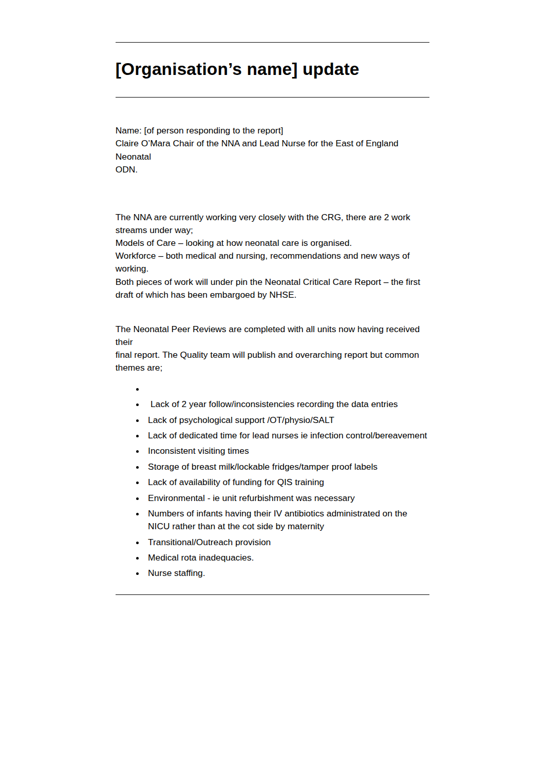[Organisation’s name] update
Name: [of person responding to the report]
Claire O’Mara Chair of the NNA and Lead Nurse for the East of England Neonatal
ODN.
The NNA are currently working very closely with the CRG, there are 2 work streams under way;
Models of Care – looking at how neonatal care is organised.
Workforce – both medical and nursing, recommendations and new ways of working.
Both pieces of work will under pin the Neonatal Critical Care Report – the first
draft of which has been embargoed by NHSE.
The Neonatal Peer Reviews are completed with all units now having received their
final report. The Quality team will publish and overarching report but common
themes are;
Lack of 2 year follow/inconsistencies recording the data entries
Lack of psychological support /OT/physio/SALT
Lack of dedicated time for lead nurses ie infection control/bereavement
Inconsistent visiting times
Storage of breast milk/lockable fridges/tamper proof labels
Lack of availability of funding for QIS training
Environmental - ie unit refurbishment was necessary
Numbers of infants having their IV antibiotics administrated on the NICU rather than at the cot side by maternity
Transitional/Outreach provision
Medical rota inadequacies.
Nurse staffing.